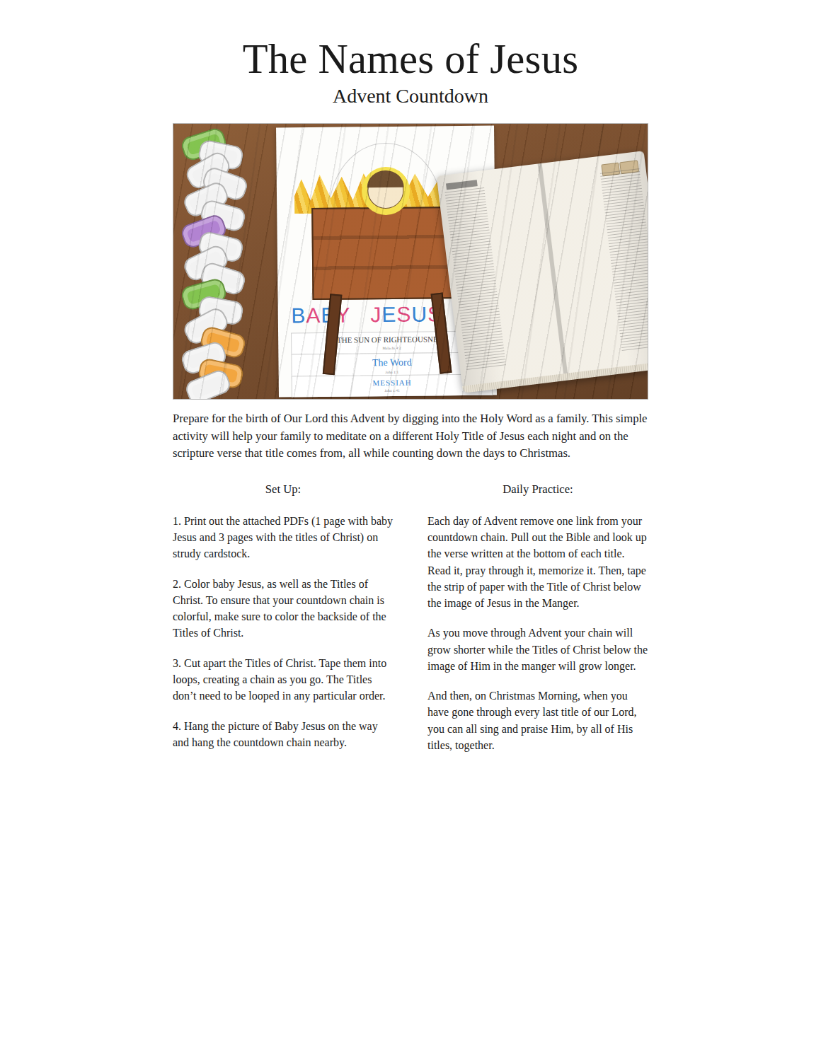The Names of Jesus
Advent Countdown
BABY JESUS
THE SUN OF RIGHTEOUSNESSMalachi 4:2
The WordJohn 1:1
MESSIAHJohn 1:41
Prepare for the birth of Our Lord this Advent by digging into the Holy Word as a family. This simple activity will help your family to meditate on a different Holy Title of Jesus each night and on the scripture verse that title comes from, all while counting down the days to Christmas.
Set Up:
1. Print out the attached PDFs (1 page with baby Jesus and 3 pages with the titles of Christ) on strudy cardstock.
2. Color baby Jesus, as well as the Titles of Christ. To ensure that your countdown chain is colorful, make sure to color the backside of the Titles of Christ.
3. Cut apart the Titles of Christ. Tape them into loops, creating a chain as you go. The Titles don’t need to be looped in any particular order.
4. Hang the picture of Baby Jesus on the way and hang the countdown chain nearby.
Daily Practice:
Each day of Advent remove one link from your countdown chain. Pull out the Bible and look up the verse written at the bottom of each title. Read it, pray through it, memorize it. Then, tape the strip of paper with the Title of Christ below the image of Jesus in the Manger.
As you move through Advent your chain will grow shorter while the Titles of Christ below the image of Him in the manger will grow longer.
And then, on Christmas Morning, when you have gone through every last title of our Lord, you can all sing and praise Him, by all of His titles, together.